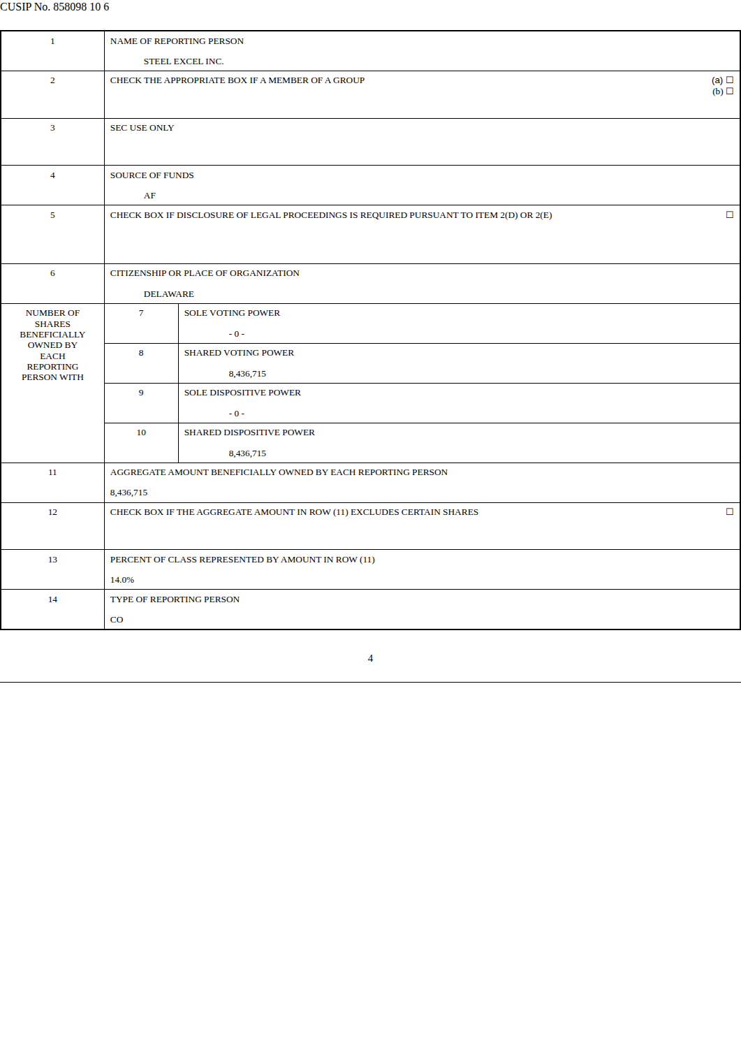CUSIP No. 858098 10 6
| 1 | Name of Reporting Person STEEL EXCEL INC. |
| 2 | Check the Appropriate Box if a Member of a Group (a) ☐ (b) ☐ |
| 3 | SEC Use Only |
| 4 | Source of Funds AF |
| 5 | Check Box if Disclosure of Legal Proceedings is Required Pursuant to Item 2(d) or 2(e) ☐ |
| 6 | Citizenship or Place of Organization DELAWARE |
| Number of Shares Beneficially Owned by Each Reporting Person With | 7 | Sole Voting Power - 0 - |
| 8 | Shared Voting Power 8,436,715 |
| 9 | Sole Dispositive Power - 0 - |
| 10 | Shared Dispositive Power 8,436,715 |
| 11 | Aggregate Amount Beneficially Owned by Each Reporting Person 8,436,715 |
| 12 | Check Box if the Aggregate Amount in Row (11) Excludes Certain Shares ☐ |
| 13 | Percent of Class Represented by Amount in Row (11) 14.0% |
| 14 | Type of Reporting Person CO |
4